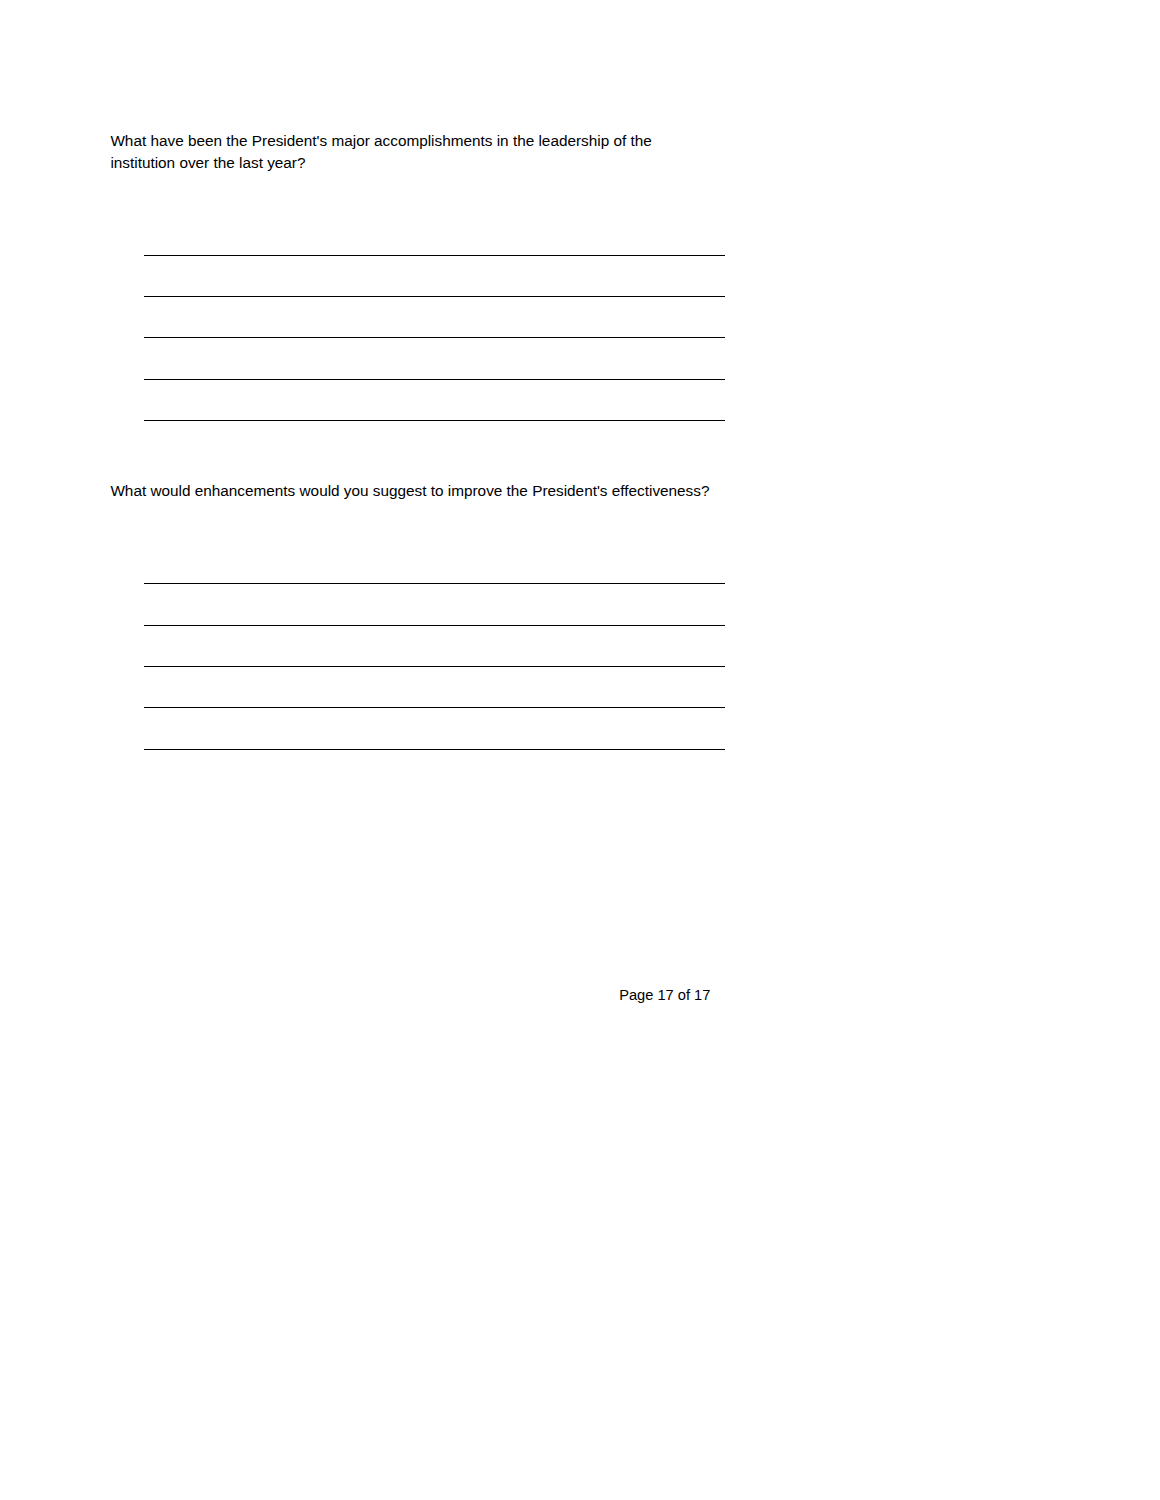What have been the President's major accomplishments in the leadership of the institution over the last year?
What would enhancements would you suggest to improve the President's effectiveness?
Page 17 of 17